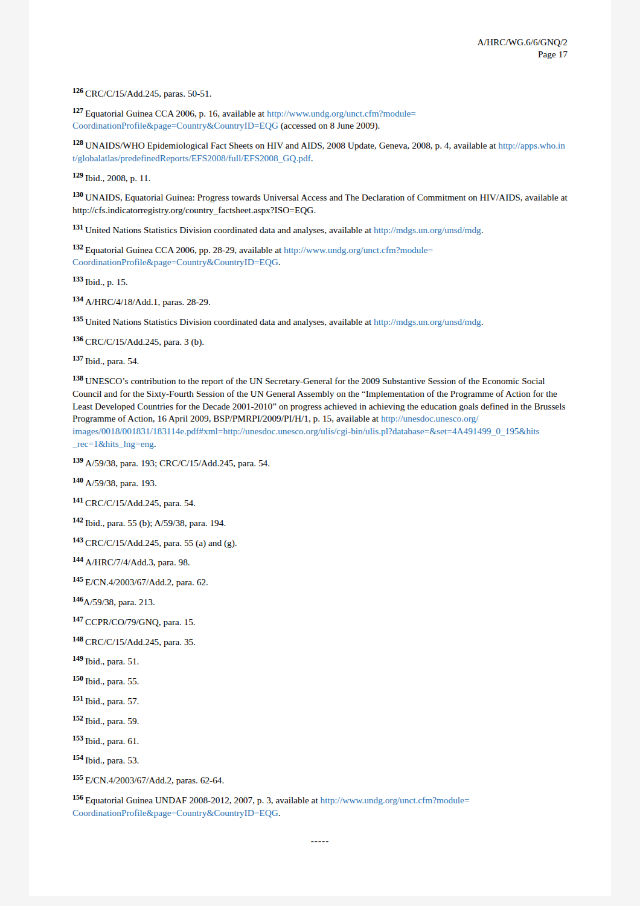A/HRC/WG.6/6/GNQ/2 Page 17
126 CRC/C/15/Add.245, paras. 50-51.
127 Equatorial Guinea CCA 2006, p. 16, available at http://www.undg.org/unct.cfm?module=
CoordinationProfile&page=Country&CountryID=EQG (accessed on 8 June 2009).
128 UNAIDS/WHO Epidemiological Fact Sheets on HIV and AIDS, 2008 Update, Geneva, 2008, p. 4, available at http://apps.who.int/globalatlas/predefinedReports/EFS2008/full/EFS2008_GQ.pdf.
129 Ibid., 2008, p. 11.
130 UNAIDS, Equatorial Guinea: Progress towards Universal Access and The Declaration of Commitment on HIV/AIDS, available at http://cfs.indicatorregistry.org/country_factsheet.aspx?ISO=EQG.
131 United Nations Statistics Division coordinated data and analyses, available at http://mdgs.un.org/unsd/mdg.
132 Equatorial Guinea CCA 2006, pp. 28-29, available at http://www.undg.org/unct.cfm?module=
CoordinationProfile&page=Country&CountryID=EQG.
133 Ibid., p. 15.
134 A/HRC/4/18/Add.1, paras. 28-29.
135 United Nations Statistics Division coordinated data and analyses, available at http://mdgs.un.org/unsd/mdg.
136 CRC/C/15/Add.245, para. 3 (b).
137 Ibid., para. 54.
138 UNESCO’s contribution to the report of the UN Secretary-General for the 2009 Substantive Session of the Economic Social Council and for the Sixty-Fourth Session of the UN General Assembly on the “Implementation of the Programme of Action for the Least Developed Countries for the Decade 2001-2010” on progress achieved in achieving the education goals defined in the Brussels Programme of Action, 16 April 2009, BSP/PMRPI/2009/PI/H/1, p. 15, available at http://unesdoc.unesco.org/
images/0018/001831/183114e.pdf#xml=http://unesdoc.unesco.org/ulis/cgi-bin/ulis.pl?database=&set=4A491499_0_195&hits
_rec=1&hits_lng=eng.
139 A/59/38, para. 193; CRC/C/15/Add.245, para. 54.
140 A/59/38, para. 193.
141 CRC/C/15/Add.245, para. 54.
142 Ibid., para. 55 (b); A/59/38, para. 194.
143 CRC/C/15/Add.245, para. 55 (a) and (g).
144 A/HRC/7/4/Add.3, para. 98.
145 E/CN.4/2003/67/Add.2, para. 62.
146 A/59/38, para. 213.
147 CCPR/CO/79/GNQ, para. 15.
148 CRC/C/15/Add.245, para. 35.
149 Ibid., para. 51.
150 Ibid., para. 55.
151 Ibid., para. 57.
152 Ibid., para. 59.
153 Ibid., para. 61.
154 Ibid., para. 53.
155 E/CN.4/2003/67/Add.2, paras. 62-64.
156 Equatorial Guinea UNDAF 2008-2012, 2007, p. 3, available at http://www.undg.org/unct.cfm?module=
CoordinationProfile&page=Country&CountryID=EQG.
-----